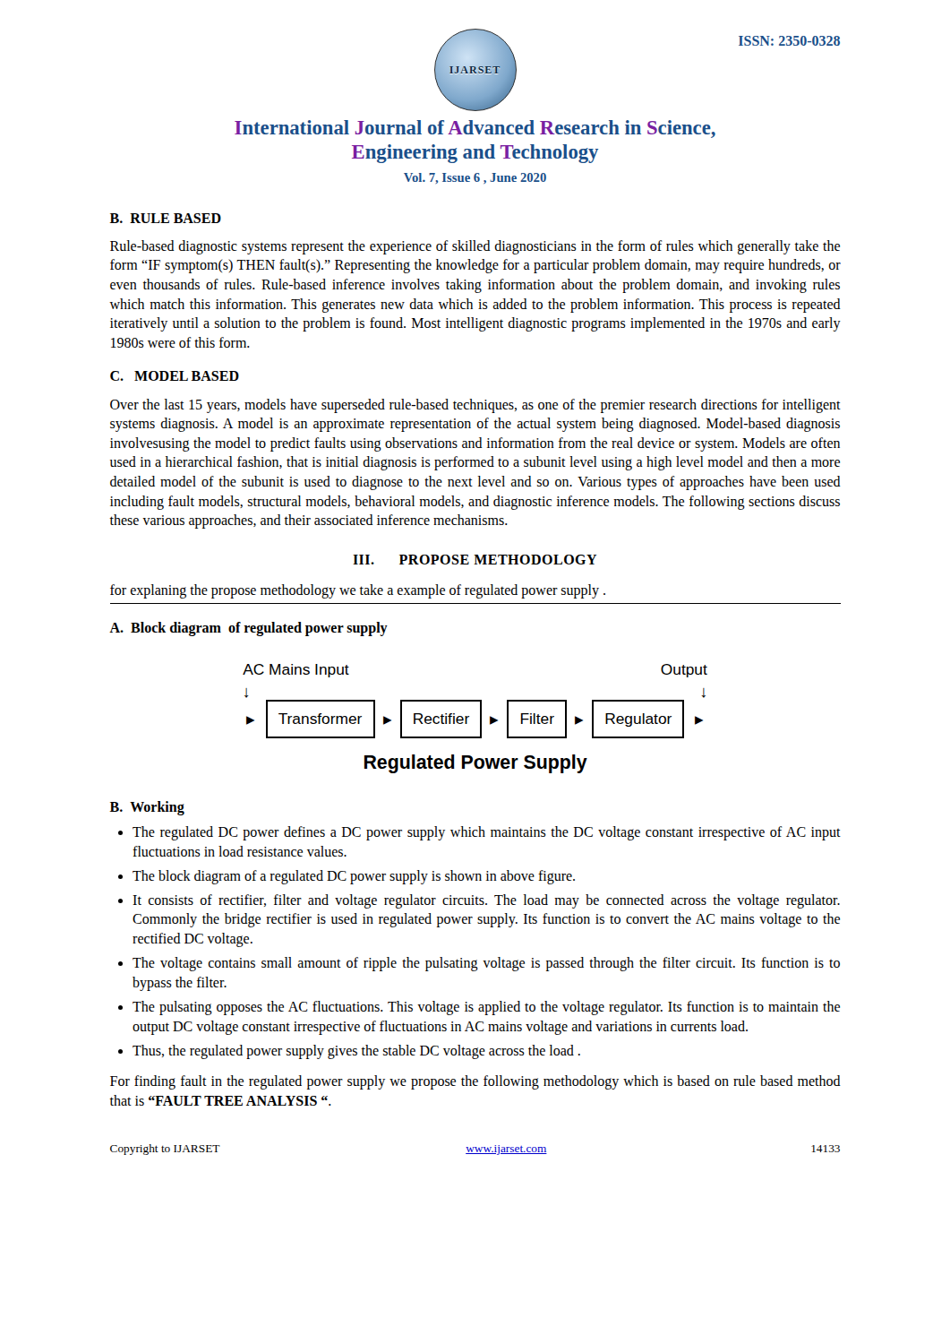IJARSET
ISSN: 2350-0328
International Journal of Advanced Research in Science,
Engineering and Technology
Vol. 7, Issue 6 , June 2020
B. RULE BASED
Rule-based diagnostic systems represent the experience of skilled diagnosticians in the form of rules which generally take the form “IF symptom(s) THEN fault(s).” Representing the knowledge for a particular problem domain, may require hundreds, or even thousands of rules. Rule-based inference involves taking information about the problem domain, and invoking rules which match this information. This generates new data which is added to the problem information. This process is repeated iteratively until a solution to the problem is found. Most intelligent diagnostic programs implemented in the 1970s and early 1980s were of this form.
C. MODEL BASED
Over the last 15 years, models have superseded rule-based techniques, as one of the premier research directions for intelligent systems diagnosis. A model is an approximate representation of the actual system being diagnosed. Model-based diagnosis involvesusing the model to predict faults using observations and information from the real device or system. Models are often used in a hierarchical fashion, that is initial diagnosis is performed to a subunit level using a high level model and then a more detailed model of the subunit is used to diagnose to the next level and so on. Various types of approaches have been used including fault models, structural models, behavioral models, and diagnostic inference models. The following sections discuss these various approaches, and their associated inference mechanisms.
III. PROPOSE METHODOLOGY
for explaning the propose methodology we take a example of regulated power supply .
A. Block diagram of regulated power supply
AC Mains Input Output
↓ ↓
▸ Transformer ▸ Rectifier ▸ Filter ▸ Regulator ▸
Regulated Power Supply
B. Working
The regulated DC power defines a DC power supply which maintains the DC voltage constant irrespective of AC input fluctuations in load resistance values.
The block diagram of a regulated DC power supply is shown in above figure.
It consists of rectifier, filter and voltage regulator circuits. The load may be connected across the voltage regulator. Commonly the bridge rectifier is used in regulated power supply. Its function is to convert the AC mains voltage to the rectified DC voltage.
The voltage contains small amount of ripple the pulsating voltage is passed through the filter circuit. Its function is to bypass the filter.
The pulsating opposes the AC fluctuations. This voltage is applied to the voltage regulator. Its function is to maintain the output DC voltage constant irrespective of fluctuations in AC mains voltage and variations in currents load.
Thus, the regulated power supply gives the stable DC voltage across the load .
For finding fault in the regulated power supply we propose the following methodology which is based on rule based method that is “FAULT TREE ANALYSIS “.
Copyright to IJARSET
www.ijarset.com
14133